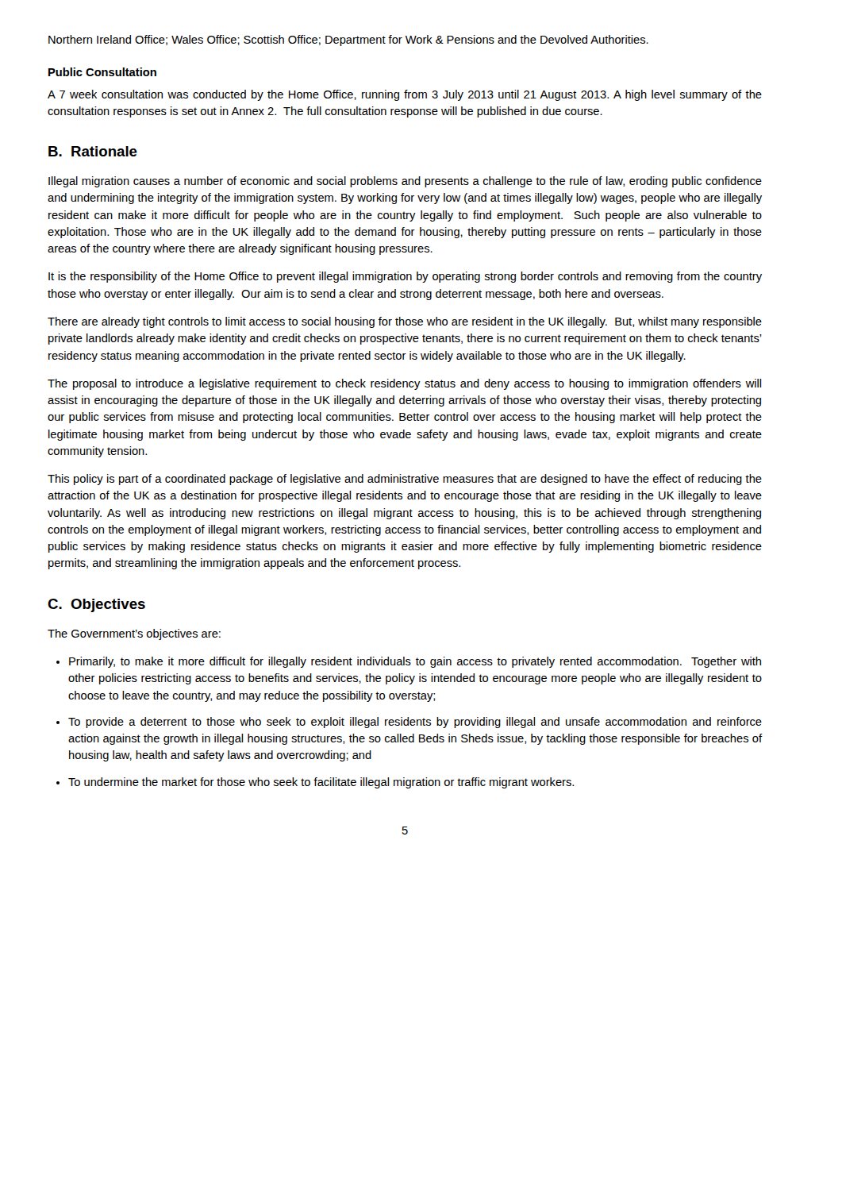Northern Ireland Office; Wales Office; Scottish Office; Department for Work & Pensions and the Devolved Authorities.
Public Consultation
A 7 week consultation was conducted by the Home Office, running from 3 July 2013 until 21 August 2013. A high level summary of the consultation responses is set out in Annex 2. The full consultation response will be published in due course.
B. Rationale
Illegal migration causes a number of economic and social problems and presents a challenge to the rule of law, eroding public confidence and undermining the integrity of the immigration system. By working for very low (and at times illegally low) wages, people who are illegally resident can make it more difficult for people who are in the country legally to find employment. Such people are also vulnerable to exploitation. Those who are in the UK illegally add to the demand for housing, thereby putting pressure on rents – particularly in those areas of the country where there are already significant housing pressures.
It is the responsibility of the Home Office to prevent illegal immigration by operating strong border controls and removing from the country those who overstay or enter illegally. Our aim is to send a clear and strong deterrent message, both here and overseas.
There are already tight controls to limit access to social housing for those who are resident in the UK illegally. But, whilst many responsible private landlords already make identity and credit checks on prospective tenants, there is no current requirement on them to check tenants’ residency status meaning accommodation in the private rented sector is widely available to those who are in the UK illegally.
The proposal to introduce a legislative requirement to check residency status and deny access to housing to immigration offenders will assist in encouraging the departure of those in the UK illegally and deterring arrivals of those who overstay their visas, thereby protecting our public services from misuse and protecting local communities. Better control over access to the housing market will help protect the legitimate housing market from being undercut by those who evade safety and housing laws, evade tax, exploit migrants and create community tension.
This policy is part of a coordinated package of legislative and administrative measures that are designed to have the effect of reducing the attraction of the UK as a destination for prospective illegal residents and to encourage those that are residing in the UK illegally to leave voluntarily. As well as introducing new restrictions on illegal migrant access to housing, this is to be achieved through strengthening controls on the employment of illegal migrant workers, restricting access to financial services, better controlling access to employment and public services by making residence status checks on migrants it easier and more effective by fully implementing biometric residence permits, and streamlining the immigration appeals and the enforcement process.
C. Objectives
The Government’s objectives are:
Primarily, to make it more difficult for illegally resident individuals to gain access to privately rented accommodation. Together with other policies restricting access to benefits and services, the policy is intended to encourage more people who are illegally resident to choose to leave the country, and may reduce the possibility to overstay;
To provide a deterrent to those who seek to exploit illegal residents by providing illegal and unsafe accommodation and reinforce action against the growth in illegal housing structures, the so called Beds in Sheds issue, by tackling those responsible for breaches of housing law, health and safety laws and overcrowding; and
To undermine the market for those who seek to facilitate illegal migration or traffic migrant workers.
5